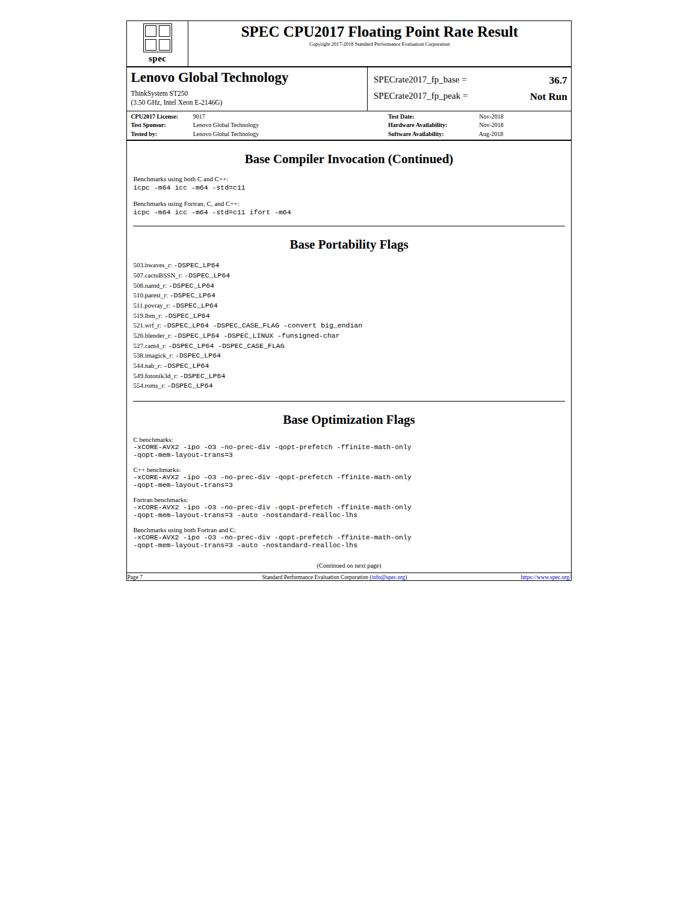spec
SPEC CPU2017 Floating Point Rate Result
Copyright 2017-2018 Standard Performance Evaluation Corporation
Lenovo Global Technology
ThinkSystem ST250
(3.50 GHz, Intel Xeon E-2146G)
SPECrate2017_fp_base = 36.7
SPECrate2017_fp_peak = Not Run
CPU2017 License: 9017
Test Sponsor: Lenovo Global Technology
Tested by: Lenovo Global Technology
Test Date: Nov-2018
Hardware Availability: Nov-2018
Software Availability: Aug-2018
Base Compiler Invocation (Continued)
Benchmarks using both C and C++:
icpc -m64 icc -m64 -std=c11
Benchmarks using Fortran, C, and C++:
icpc -m64 icc -m64 -std=c11 ifort -m64
Base Portability Flags
503.bwaves_r: -DSPEC_LP64
507.cactuBSSN_r: -DSPEC_LP64
508.namd_r: -DSPEC_LP64
510.parest_r: -DSPEC_LP64
511.povray_r: -DSPEC_LP64
519.lbm_r: -DSPEC_LP64
521.wrf_r: -DSPEC_LP64 -DSPEC_CASE_FLAG -convert big_endian
526.blender_r: -DSPEC_LP64 -DSPEC_LINUX -funsigned-char
527.cam4_r: -DSPEC_LP64 -DSPEC_CASE_FLAG
538.imagick_r: -DSPEC_LP64
544.nab_r: -DSPEC_LP64
549.fotonik3d_r: -DSPEC_LP64
554.roms_r: -DSPEC_LP64
Base Optimization Flags
C benchmarks:
-xCORE-AVX2 -ipo -O3 -no-prec-div -qopt-prefetch -ffinite-math-only
-qopt-mem-layout-trans=3
C++ benchmarks:
-xCORE-AVX2 -ipo -O3 -no-prec-div -qopt-prefetch -ffinite-math-only
-qopt-mem-layout-trans=3
Fortran benchmarks:
-xCORE-AVX2 -ipo -O3 -no-prec-div -qopt-prefetch -ffinite-math-only
-qopt-mem-layout-trans=3 -auto -nostandard-realloc-lhs
Benchmarks using both Fortran and C:
-xCORE-AVX2 -ipo -O3 -no-prec-div -qopt-prefetch -ffinite-math-only
-qopt-mem-layout-trans=3 -auto -nostandard-realloc-lhs
(Continued on next page)
Page 7
Standard Performance Evaluation Corporation (info@spec.org)
https://www.spec.org/